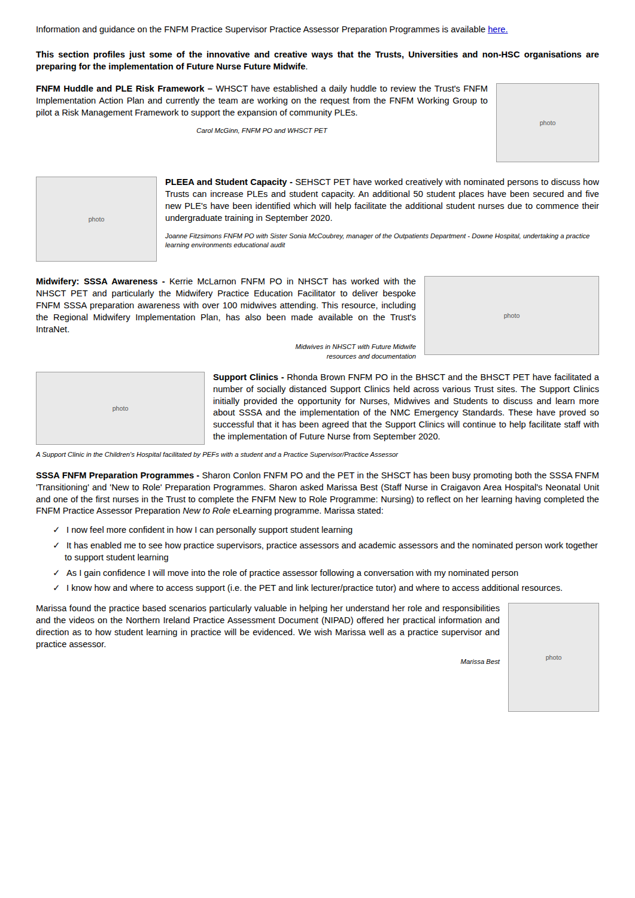Information and guidance on the FNFM Practice Supervisor Practice Assessor Preparation Programmes is available here.
This section profiles just some of the innovative and creative ways that the Trusts, Universities and non-HSC organisations are preparing for the implementation of Future Nurse Future Midwife.
photo
FNFM Huddle and PLE Risk Framework – WHSCT have established a daily huddle to review the Trust's FNFM Implementation Action Plan and currently the team are working on the request from the FNFM Working Group to pilot a Risk Management Framework to support the expansion of community PLEs.
Carol McGinn, FNFM PO and WHSCT PET
photo
PLEEA and Student Capacity - SEHSCT PET have worked creatively with nominated persons to discuss how Trusts can increase PLEs and student capacity. An additional 50 student places have been secured and five new PLE's have been identified which will help facilitate the additional student nurses due to commence their undergraduate training in September 2020.
Joanne Fitzsimons FNFM PO with Sister Sonia McCoubrey, manager of the Outpatients Department - Downe Hospital, undertaking a practice learning environments educational audit
photo
Midwifery: SSSA Awareness - Kerrie McLarnon FNFM PO in NHSCT has worked with the NHSCT PET and particularly the Midwifery Practice Education Facilitator to deliver bespoke FNFM SSSA preparation awareness with over 100 midwives attending. This resource, including the Regional Midwifery Implementation Plan, has also been made available on the Trust's IntraNet.
Midwives in NHSCT with Future Midwife
resources and documentation
photo
Support Clinics - Rhonda Brown FNFM PO in the BHSCT and the BHSCT PET have facilitated a number of socially distanced Support Clinics held across various Trust sites. The Support Clinics initially provided the opportunity for Nurses, Midwives and Students to discuss and learn more about SSSA and the implementation of the NMC Emergency Standards. These have proved so successful that it has been agreed that the Support Clinics will continue to help facilitate staff with the implementation of Future Nurse from September 2020.
A Support Clinic in the Children's Hospital facilitated by PEFs with a student and a Practice Supervisor/Practice Assessor
SSSA FNFM Preparation Programmes - Sharon Conlon FNFM PO and the PET in the SHSCT has been busy promoting both the SSSA FNFM 'Transitioning' and 'New to Role' Preparation Programmes. Sharon asked Marissa Best (Staff Nurse in Craigavon Area Hospital's Neonatal Unit and one of the first nurses in the Trust to complete the FNFM New to Role Programme: Nursing) to reflect on her learning having completed the FNFM Practice Assessor Preparation New to Role eLearning programme. Marissa stated:
I now feel more confident in how I can personally support student learning
It has enabled me to see how practice supervisors, practice assessors and academic assessors and the nominated person work together to support student learning
As I gain confidence I will move into the role of practice assessor following a conversation with my nominated person
I know how and where to access support (i.e. the PET and link lecturer/practice tutor) and where to access additional resources.
photo
Marissa found the practice based scenarios particularly valuable in helping her understand her role and responsibilities and the videos on the Northern Ireland Practice Assessment Document (NIPAD) offered her practical information and direction as to how student learning in practice will be evidenced. We wish Marissa well as a practice supervisor and practice assessor.
Marissa Best